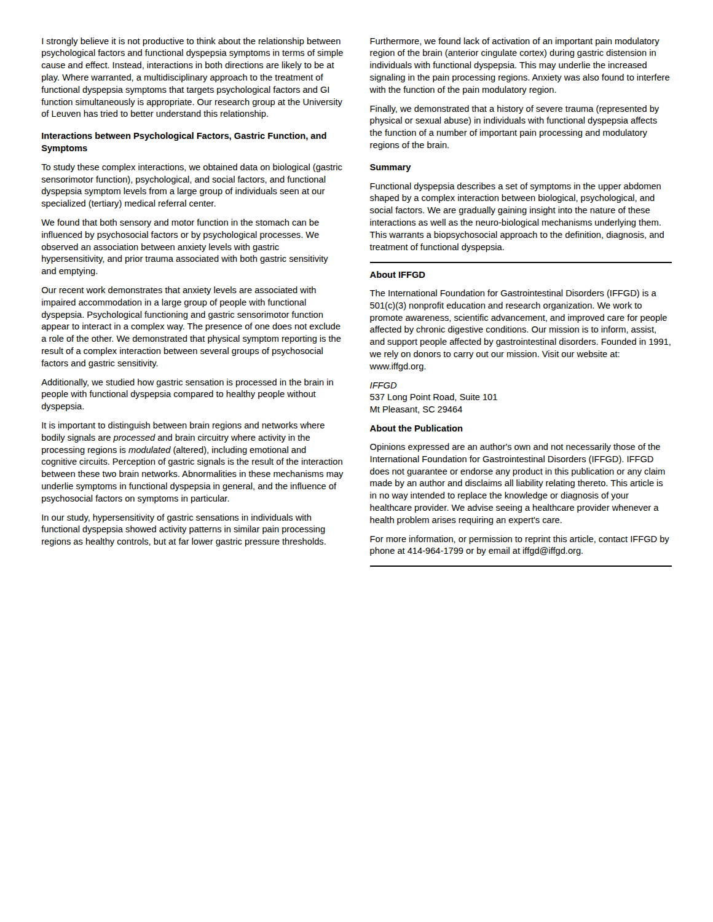I strongly believe it is not productive to think about the relationship between psychological factors and functional dyspepsia symptoms in terms of simple cause and effect. Instead, interactions in both directions are likely to be at play. Where warranted, a multidisciplinary approach to the treatment of functional dyspepsia symptoms that targets psychological factors and GI function simultaneously is appropriate. Our research group at the University of Leuven has tried to better understand this relationship.
Interactions between Psychological Factors, Gastric Function, and Symptoms
To study these complex interactions, we obtained data on biological (gastric sensorimotor function), psychological, and social factors, and functional dyspepsia symptom levels from a large group of individuals seen at our specialized (tertiary) medical referral center.
We found that both sensory and motor function in the stomach can be influenced by psychosocial factors or by psychological processes. We observed an association between anxiety levels with gastric hypersensitivity, and prior trauma associated with both gastric sensitivity and emptying.
Our recent work demonstrates that anxiety levels are associated with impaired accommodation in a large group of people with functional dyspepsia. Psychological functioning and gastric sensorimotor function appear to interact in a complex way. The presence of one does not exclude a role of the other. We demonstrated that physical symptom reporting is the result of a complex interaction between several groups of psychosocial factors and gastric sensitivity.
Additionally, we studied how gastric sensation is processed in the brain in people with functional dyspepsia compared to healthy people without dyspepsia.
It is important to distinguish between brain regions and networks where bodily signals are processed and brain circuitry where activity in the processing regions is modulated (altered), including emotional and cognitive circuits. Perception of gastric signals is the result of the interaction between these two brain networks. Abnormalities in these mechanisms may underlie symptoms in functional dyspepsia in general, and the influence of psychosocial factors on symptoms in particular.
In our study, hypersensitivity of gastric sensations in individuals with functional dyspepsia showed activity patterns in similar pain processing regions as healthy controls, but at far lower gastric pressure thresholds.
Furthermore, we found lack of activation of an important pain modulatory region of the brain (anterior cingulate cortex) during gastric distension in individuals with functional dyspepsia. This may underlie the increased signaling in the pain processing regions. Anxiety was also found to interfere with the function of the pain modulatory region.
Finally, we demonstrated that a history of severe trauma (represented by physical or sexual abuse) in individuals with functional dyspepsia affects the function of a number of important pain processing and modulatory regions of the brain.
Summary
Functional dyspepsia describes a set of symptoms in the upper abdomen shaped by a complex interaction between biological, psychological, and social factors. We are gradually gaining insight into the nature of these interactions as well as the neuro-biological mechanisms underlying them. This warrants a biopsychosocial approach to the definition, diagnosis, and treatment of functional dyspepsia.
About IFFGD
The International Foundation for Gastrointestinal Disorders (IFFGD) is a 501(c)(3) nonprofit education and research organization. We work to promote awareness, scientific advancement, and improved care for people affected by chronic digestive conditions. Our mission is to inform, assist, and support people affected by gastrointestinal disorders. Founded in 1991, we rely on donors to carry out our mission. Visit our website at: www.iffgd.org.
IFFGD
537 Long Point Road, Suite 101
Mt Pleasant, SC 29464
About the Publication
Opinions expressed are an author's own and not necessarily those of the International Foundation for Gastrointestinal Disorders (IFFGD). IFFGD does not guarantee or endorse any product in this publication or any claim made by an author and disclaims all liability relating thereto. This article is in no way intended to replace the knowledge or diagnosis of your healthcare provider. We advise seeing a healthcare provider whenever a health problem arises requiring an expert's care.
For more information, or permission to reprint this article, contact IFFGD by phone at 414-964-1799 or by email at iffgd@iffgd.org.